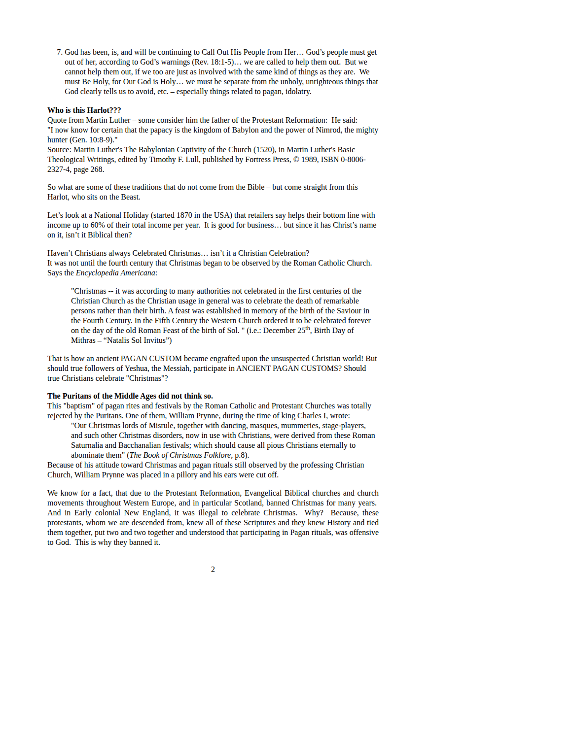God has been, is, and will be continuing to Call Out His People from Her… God’s people must get out of her, according to God’s warnings (Rev. 18:1-5)… we are called to help them out. But we cannot help them out, if we too are just as involved with the same kind of things as they are. We must Be Holy, for Our God is Holy… we must be separate from the unholy, unrighteous things that God clearly tells us to avoid, etc. – especially things related to pagan, idolatry.
Who is this Harlot???
Quote from Martin Luther – some consider him the father of the Protestant Reformation: He said:
"I now know for certain that the papacy is the kingdom of Babylon and the power of Nimrod, the mighty hunter (Gen. 10:8-9)."
Source: Martin Luther's The Babylonian Captivity of the Church (1520), in Martin Luther's Basic Theological Writings, edited by Timothy F. Lull, published by Fortress Press, © 1989, ISBN 0-8006-2327-4, page 268.
So what are some of these traditions that do not come from the Bible – but come straight from this Harlot, who sits on the Beast.
Let’s look at a National Holiday (started 1870 in the USA) that retailers say helps their bottom line with income up to 60% of their total income per year. It is good for business… but since it has Christ’s name on it, isn’t it Biblical then?
Haven’t Christians always Celebrated Christmas… isn’t it a Christian Celebration?
It was not until the fourth century that Christmas began to be observed by the Roman Catholic Church. Says the Encyclopedia Americana:
"Christmas -- it was according to many authorities not celebrated in the first centuries of the Christian Church as the Christian usage in general was to celebrate the death of remarkable persons rather than their birth. A feast was established in memory of the birth of the Saviour in the Fourth Century. In the Fifth Century the Western Church ordered it to be celebrated forever on the day of the old Roman Feast of the birth of Sol. " (i.e.: December 25th, Birth Day of Mithras – “Natalis Sol Invitus”)
That is how an ancient PAGAN CUSTOM became engrafted upon the unsuspected Christian world! But should true followers of Yeshua, the Messiah, participate in ANCIENT PAGAN CUSTOMS? Should true Christians celebrate "Christmas"?
The Puritans of the Middle Ages did not think so.
This "baptism" of pagan rites and festivals by the Roman Catholic and Protestant Churches was totally rejected by the Puritans. One of them, William Prynne, during the time of king Charles I, wrote:
"Our Christmas lords of Misrule, together with dancing, masques, mummeries, stage-players, and such other Christmas disorders, now in use with Christians, were derived from these Roman Saturnalia and Bacchanalian festivals; which should cause all pious Christians eternally to abominate them" (The Book of Christmas Folklore, p.8).
Because of his attitude toward Christmas and pagan rituals still observed by the professing Christian Church, William Prynne was placed in a pillory and his ears were cut off.
We know for a fact, that due to the Protestant Reformation, Evangelical Biblical churches and church movements throughout Western Europe, and in particular Scotland, banned Christmas for many years. And in Early colonial New England, it was illegal to celebrate Christmas. Why? Because, these protestants, whom we are descended from, knew all of these Scriptures and they knew History and tied them together, put two and two together and understood that participating in Pagan rituals, was offensive to God. This is why they banned it.
2